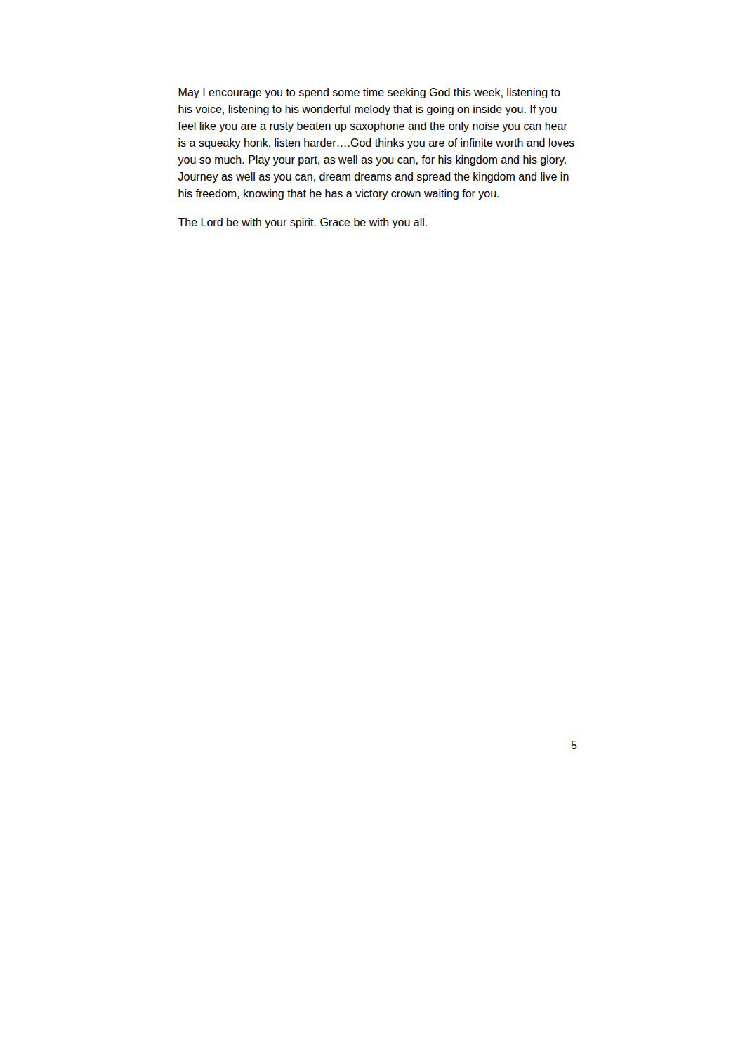May I encourage you to spend some time seeking God this week, listening to his voice, listening to his wonderful melody that is going on inside you. If you feel like you are a rusty beaten up saxophone and the only noise you can hear is a squeaky honk, listen harder….God thinks you are of infinite worth and loves you so much. Play your part, as well as you can, for his kingdom and his glory. Journey as well as you can, dream dreams and spread the kingdom and live in his freedom, knowing that he has a victory crown waiting for you.
The Lord be with your spirit. Grace be with you all.
5